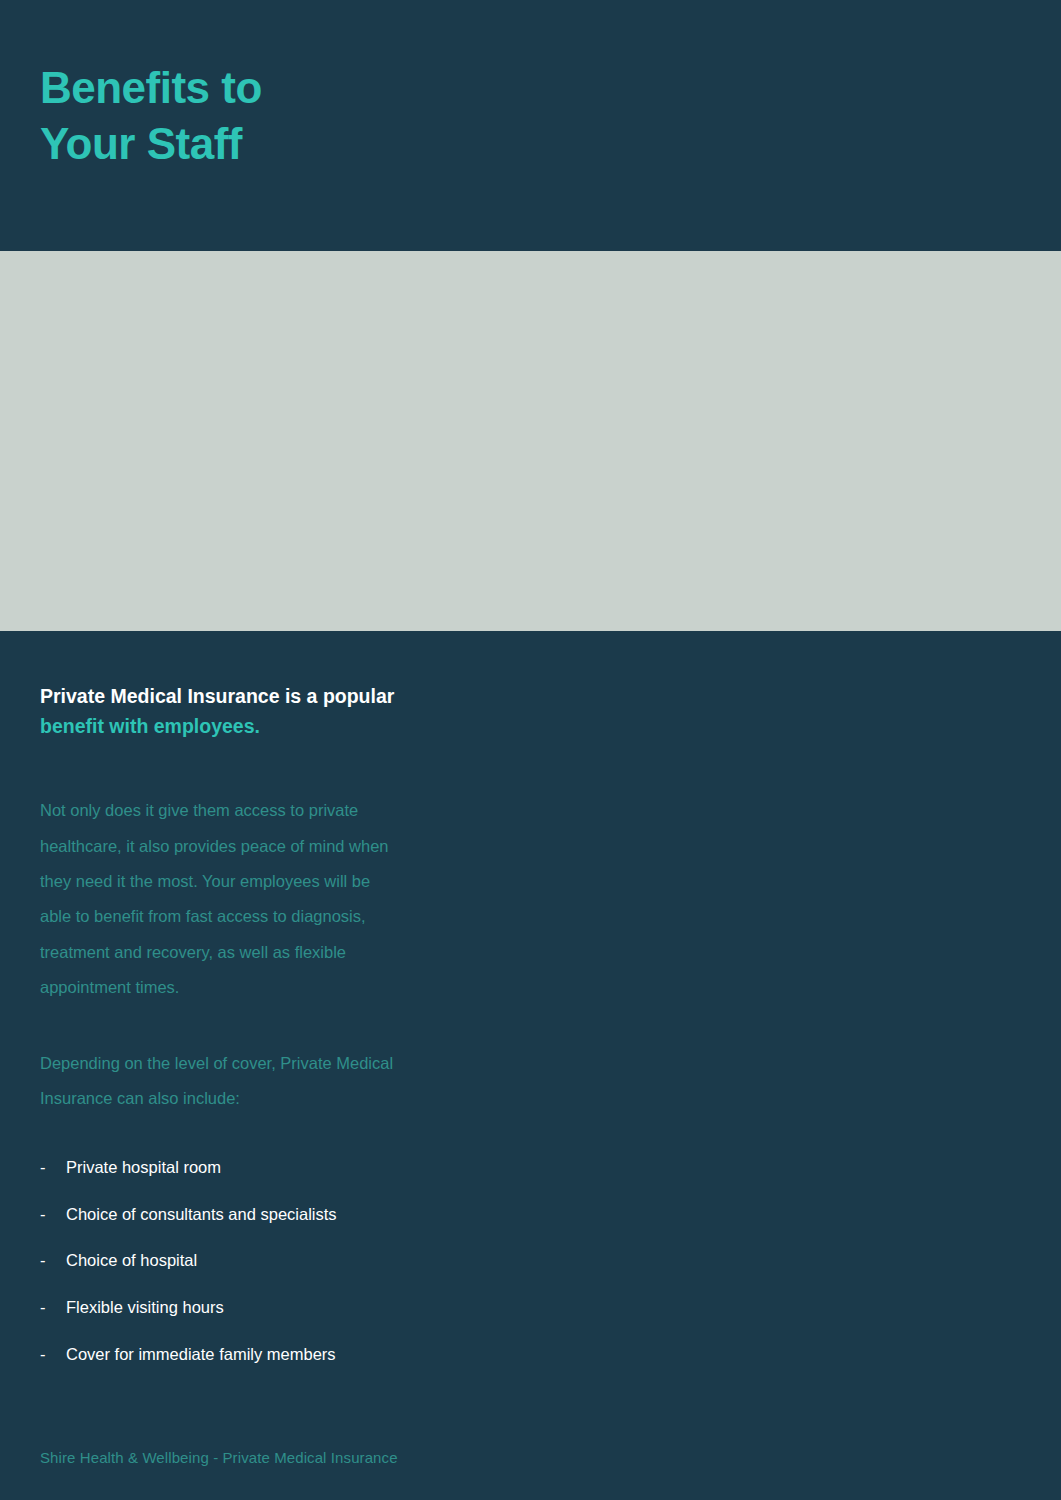Benefits to
Your Staff
Private Medical Insurance is a popular benefit with employees.
Not only does it give them access to private healthcare, it also provides peace of mind when they need it the most. Your employees will be able to benefit from fast access to diagnosis, treatment and recovery, as well as flexible appointment times.
Depending on the level of cover, Private Medical Insurance can also include:
Private hospital room
Choice of consultants and specialists
Choice of hospital
Flexible visiting hours
Cover for immediate family members
Shire Health & Wellbeing - Private Medical Insurance